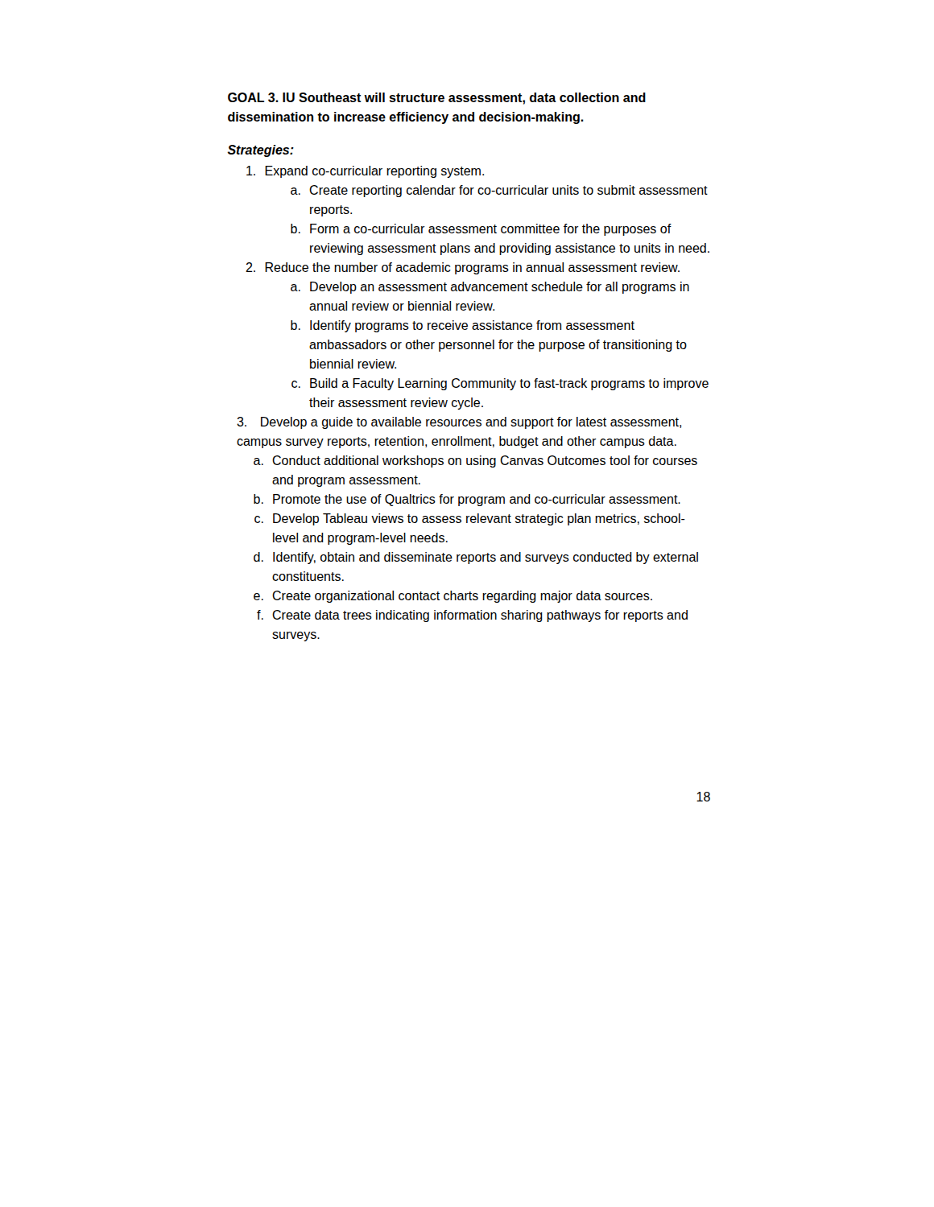GOAL 3. IU Southeast will structure assessment, data collection and dissemination to increase efficiency and decision-making.
Strategies:
Expand co-curricular reporting system.
Create reporting calendar for co-curricular units to submit assessment reports.
Form a co-curricular assessment committee for the purposes of reviewing assessment plans and providing assistance to units in need.
Reduce the number of academic programs in annual assessment review.
Develop an assessment advancement schedule for all programs in annual review or biennial review.
Identify programs to receive assistance from assessment ambassadors or other personnel for the purpose of transitioning to biennial review.
Build a Faculty Learning Community to fast-track programs to improve their assessment review cycle.
3. Develop a guide to available resources and support for latest assessment, campus survey reports, retention, enrollment, budget and other campus data.
Conduct additional workshops on using Canvas Outcomes tool for courses and program assessment.
Promote the use of Qualtrics for program and co-curricular assessment.
Develop Tableau views to assess relevant strategic plan metrics, school-level and program-level needs.
Identify, obtain and disseminate reports and surveys conducted by external constituents.
Create organizational contact charts regarding major data sources.
Create data trees indicating information sharing pathways for reports and surveys.
18